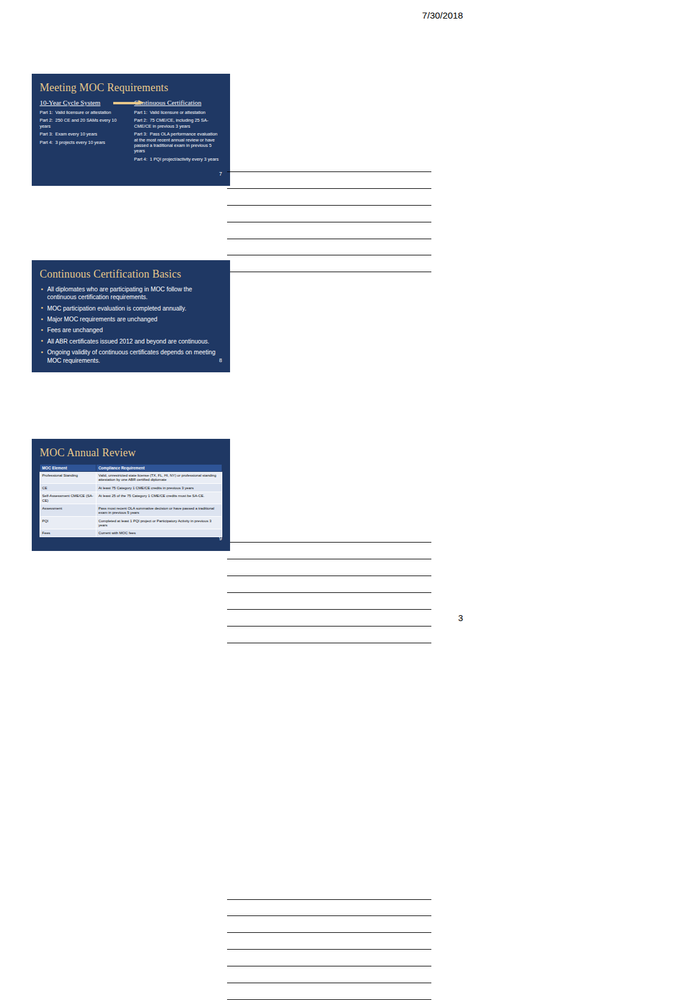7/30/2018
Meeting MOC Requirements
10-Year Cycle System
Part 1: Valid licensure or attestation
Part 2: 250 CE and 20 SAMs every 10 years
Part 3: Exam every 10 years
Part 4: 3 projects every 10 years
Continuous Certification
Part 1: Valid licensure or attestation
Part 2: 75 CME/CE, including 25 SA-CME/CE in previous 3 years
Part 3: Pass OLA performance evaluation at the most recent annual review or have passed a traditional exam in previous 5 years
Part 4: 1 PQI project/activity every 3 years
7
ABR AMERICAN BOARD
OF RADIOLOGY
Continuous Certification Basics
All diplomates who are participating in MOC follow the continuous certification requirements.
MOC participation evaluation is completed annually.
Major MOC requirements are unchanged
Fees are unchanged
All ABR certificates issued 2012 and beyond are continuous.
Ongoing validity of continuous certificates depends on meeting MOC requirements.
8
ABR AMERICAN BOARD
OF RADIOLOGY
MOC Annual Review
| MOC Element | Compliance Requirement |
| --- | --- |
| Professional Standing | Valid, unrestricted state license (TX, FL, HI, NY) or professional standing attestation by one ABR certified diplomate |
| CE | At least 75 Category 1 CME/CE credits in previous 3 years |
| Self-Assessment CME/CE (SA-CE) | At least 25 of the 75 Category 1 CME/CE credits must be SA-CE. |
| Assessment | Pass most recent OLA summative decision or have passed a traditional exam in previous 5 years |
| PQI | Completed at least 1 PQI project or Participatory Activity in previous 3 years |
| Fees | Current with MOC fees |
9
ABR AMERICAN BOARD
OF RADIOLOGY
3